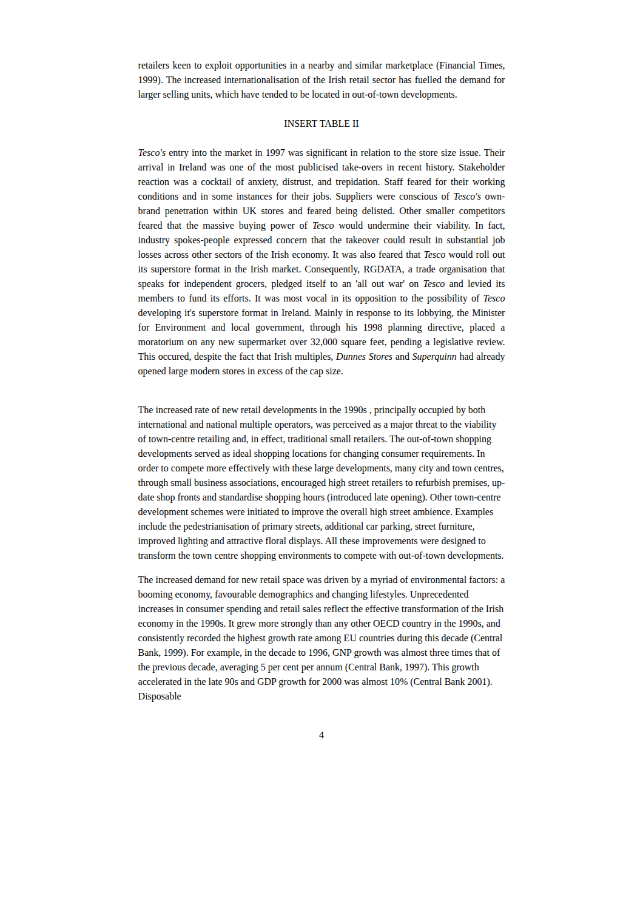retailers keen to exploit opportunities in a nearby and similar marketplace (Financial Times, 1999). The increased internationalisation of the Irish retail sector has fuelled the demand for larger selling units, which have tended to be located in out-of-town developments.
INSERT TABLE II
Tesco's entry into the market in 1997 was significant in relation to the store size issue. Their arrival in Ireland was one of the most publicised take-overs in recent history. Stakeholder reaction was a cocktail of anxiety, distrust, and trepidation. Staff feared for their working conditions and in some instances for their jobs. Suppliers were conscious of Tesco's own-brand penetration within UK stores and feared being delisted. Other smaller competitors feared that the massive buying power of Tesco would undermine their viability. In fact, industry spokes-people expressed concern that the takeover could result in substantial job losses across other sectors of the Irish economy. It was also feared that Tesco would roll out its superstore format in the Irish market. Consequently, RGDATA, a trade organisation that speaks for independent grocers, pledged itself to an 'all out war' on Tesco and levied its members to fund its efforts. It was most vocal in its opposition to the possibility of Tesco developing it's superstore format in Ireland. Mainly in response to its lobbying, the Minister for Environment and local government, through his 1998 planning directive, placed a moratorium on any new supermarket over 32,000 square feet, pending a legislative review. This occured, despite the fact that Irish multiples, Dunnes Stores and Superquinn had already opened large modern stores in excess of the cap size.
The increased rate of new retail developments in the 1990s , principally occupied by both international and national multiple operators, was perceived as a major threat to the viability of town-centre retailing and, in effect, traditional small retailers. The out-of-town shopping developments served as ideal shopping locations for changing consumer requirements. In order to compete more effectively with these large developments, many city and town centres, through small business associations, encouraged high street retailers to refurbish premises, up-date shop fronts and standardise shopping hours (introduced late opening). Other town-centre development schemes were initiated to improve the overall high street ambience. Examples include the pedestrianisation of primary streets, additional car parking, street furniture, improved lighting and attractive floral displays. All these improvements were designed to transform the town centre shopping environments to compete with out-of-town developments.
The increased demand for new retail space was driven by a myriad of environmental factors: a booming economy, favourable demographics and changing lifestyles. Unprecedented increases in consumer spending and retail sales reflect the effective transformation of the Irish economy in the 1990s. It grew more strongly than any other OECD country in the 1990s, and consistently recorded the highest growth rate among EU countries during this decade (Central Bank, 1999). For example, in the decade to 1996, GNP growth was almost three times that of the previous decade, averaging 5 per cent per annum (Central Bank, 1997). This growth accelerated in the late 90s and GDP growth for 2000 was almost 10% (Central Bank 2001). Disposable
4